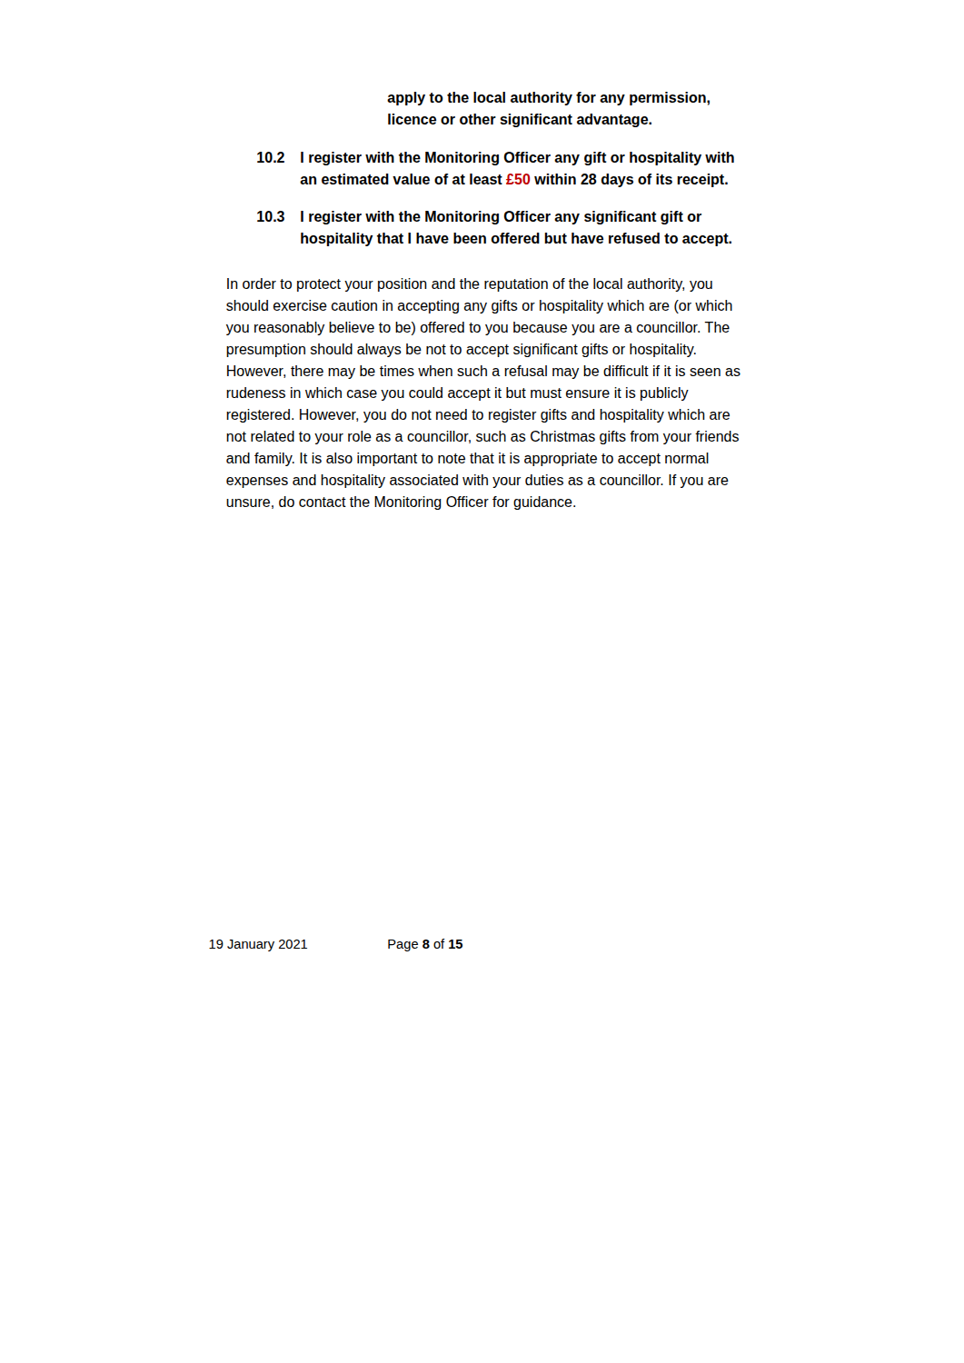apply to the local authority for any permission, licence or other significant advantage.
10.2
I register with the Monitoring Officer any gift or hospitality with an estimated value of at least £50 within 28 days of its receipt.
10.3
I register with the Monitoring Officer any significant gift or hospitality that I have been offered but have refused to accept.
In order to protect your position and the reputation of the local authority, you should exercise caution in accepting any gifts or hospitality which are (or which you reasonably believe to be) offered to you because you are a councillor. The presumption should always be not to accept significant gifts or hospitality. However, there may be times when such a refusal may be difficult if it is seen as rudeness in which case you could accept it but must ensure it is publicly registered. However, you do not need to register gifts and hospitality which are not related to your role as a councillor, such as Christmas gifts from your friends and family. It is also important to note that it is appropriate to accept normal expenses and hospitality associated with your duties as a councillor. If you are unsure, do contact the Monitoring Officer for guidance.
19 January 2021 Page 8 of 15